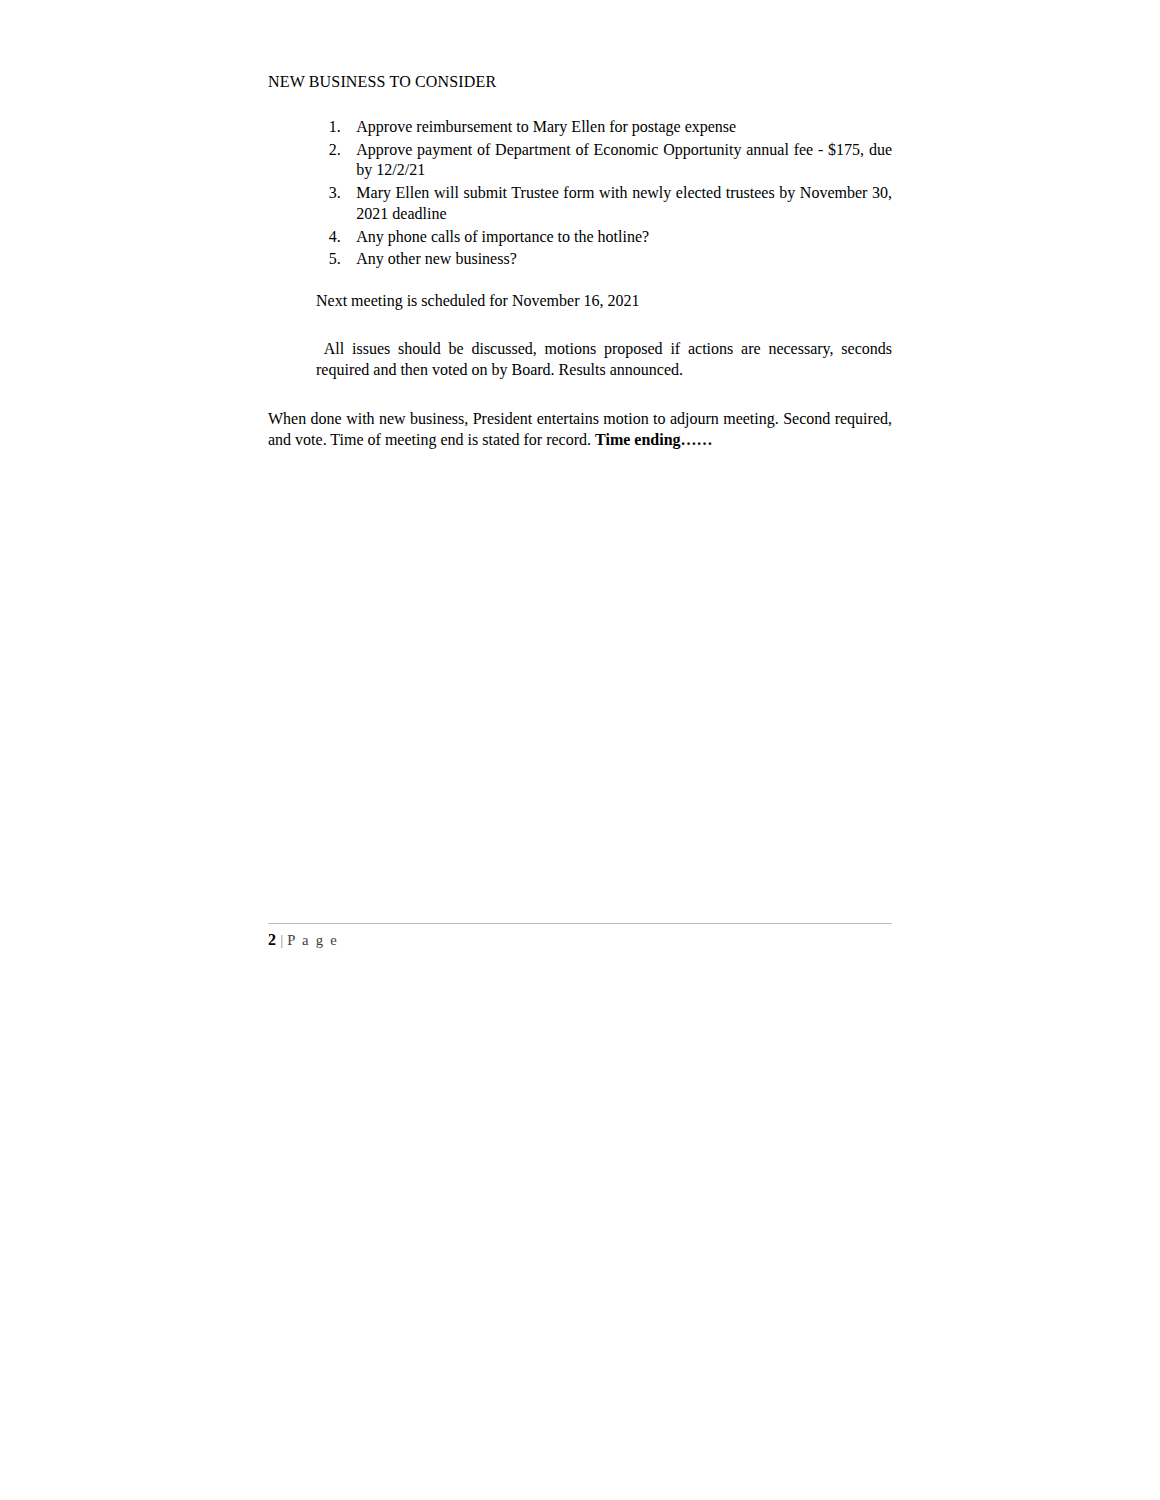NEW BUSINESS TO CONSIDER
Approve reimbursement to Mary Ellen for postage expense
Approve payment of Department of Economic Opportunity annual fee - $175, due by 12/2/21
Mary Ellen will submit Trustee form with newly elected trustees by November 30, 2021 deadline
Any phone calls of importance to the hotline?
Any other new business?
Next meeting is scheduled for November 16, 2021
All issues should be discussed, motions proposed if actions are necessary, seconds required and then voted on by Board. Results announced.
When done with new business, President entertains motion to adjourn meeting. Second required, and vote. Time of meeting end is stated for record. Time ending……
2|P a g e